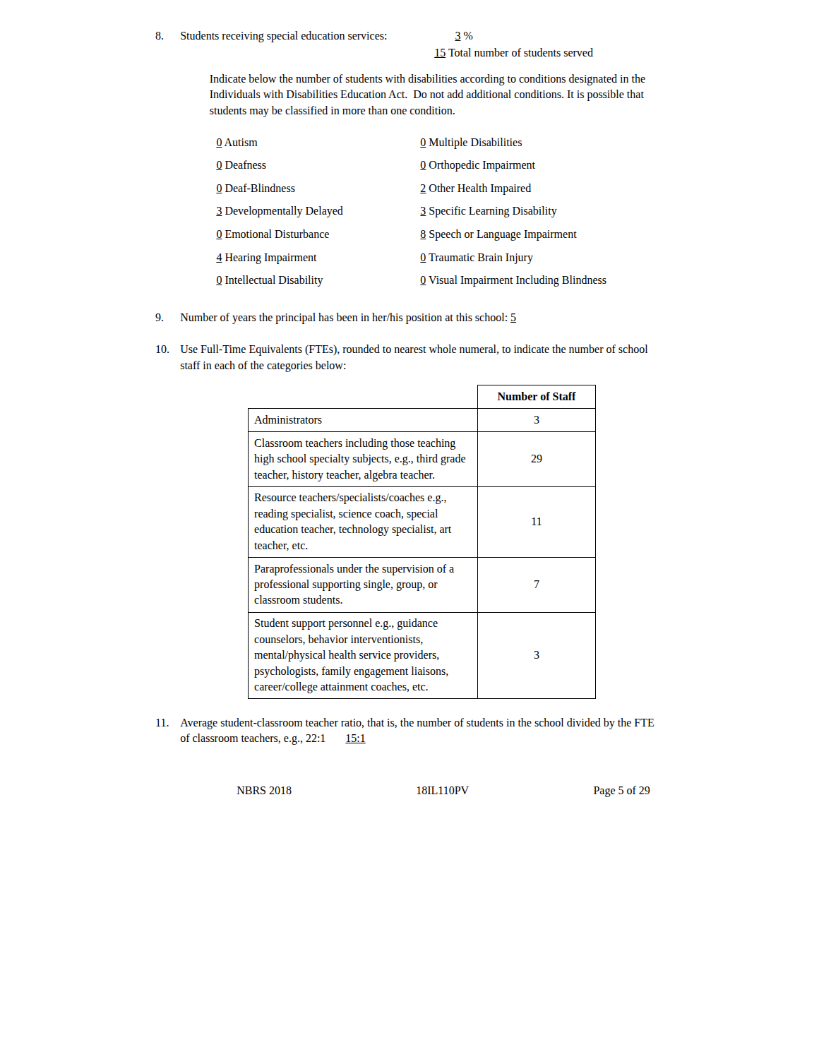8.
Students receiving special education services: 3 %
15 Total number of students served
Indicate below the number of students with disabilities according to conditions designated in the Individuals with Disabilities Education Act. Do not add additional conditions. It is possible that students may be classified in more than one condition.
| 0 Autism | 0 Multiple Disabilities |
| 0 Deafness | 0 Orthopedic Impairment |
| 0 Deaf-Blindness | 2 Other Health Impaired |
| 3 Developmentally Delayed | 3 Specific Learning Disability |
| 0 Emotional Disturbance | 8 Speech or Language Impairment |
| 4 Hearing Impairment | 0 Traumatic Brain Injury |
| 0 Intellectual Disability | 0 Visual Impairment Including Blindness |
9. Number of years the principal has been in her/his position at this school: 5
10. Use Full-Time Equivalents (FTEs), rounded to nearest whole numeral, to indicate the number of school staff in each of the categories below:
| | Number of Staff |
| Administrators | 3 |
| Classroom teachers including those teaching high school specialty subjects, e.g., third grade teacher, history teacher, algebra teacher. | 29 |
| Resource teachers/specialists/coaches e.g., reading specialist, science coach, special education teacher, technology specialist, art teacher, etc. | 11 |
| Paraprofessionals under the supervision of a professional supporting single, group, or classroom students. | 7 |
| Student support personnel e.g., guidance counselors, behavior interventionists, mental/physical health service providers, psychologists, family engagement liaisons, career/college attainment coaches, etc. | 3 |
11. Average student-classroom teacher ratio, that is, the number of students in the school divided by the FTE of classroom teachers, e.g., 22:1 15:1
NBRS 2018
18IL110PV
Page 5 of 29